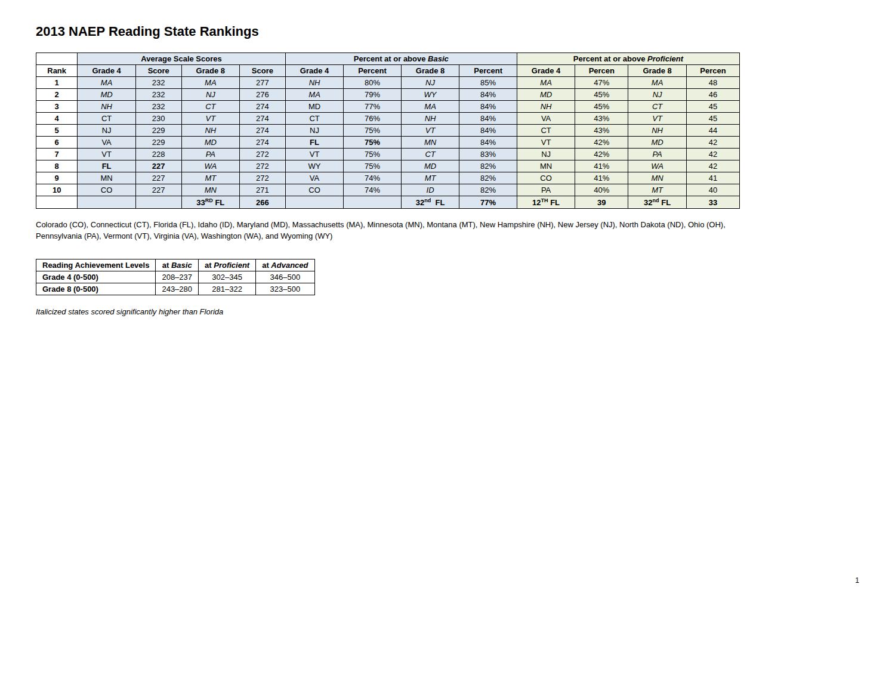2013 NAEP Reading State Rankings
| | Average Scale Scores | Percent at or above Basic | Percent at or above Proficient |
| --- | --- | --- | --- |
| Rank | Grade 4 | Score | Grade 8 | Score | Grade 4 | Percent | Grade 8 | Percent | Grade 4 | Percen | Grade 8 | Percen |
| 1 | MA | 232 | MA | 277 | NH | 80% | NJ | 85% | MA | 47% | MA | 48 |
| 2 | MD | 232 | NJ | 276 | MA | 79% | WY | 84% | MD | 45% | NJ | 46 |
| 3 | NH | 232 | CT | 274 | MD | 77% | MA | 84% | NH | 45% | CT | 45 |
| 4 | CT | 230 | VT | 274 | CT | 76% | NH | 84% | VA | 43% | VT | 45 |
| 5 | NJ | 229 | NH | 274 | NJ | 75% | VT | 84% | CT | 43% | NH | 44 |
| 6 | VA | 229 | MD | 274 | FL | 75% | MN | 84% | VT | 42% | MD | 42 |
| 7 | VT | 228 | PA | 272 | VT | 75% | CT | 83% | NJ | 42% | PA | 42 |
| 8 | FL | 227 | WA | 272 | WY | 75% | MD | 82% | MN | 41% | WA | 42 |
| 9 | MN | 227 | MT | 272 | VA | 74% | MT | 82% | CO | 41% | MN | 41 |
| 10 | CO | 227 | MN | 271 | CO | 74% | ID | 82% | PA | 40% | MT | 40 |
| | | | 33 RD FL | 266 | | | 32 nd FL | 77% | 12 TH FL | 39 | 32 nd FL | 33 |
Colorado (CO), Connecticut (CT), Florida (FL), Idaho (ID), Maryland (MD), Massachusetts (MA), Minnesota (MN), Montana (MT), New Hampshire (NH), New Jersey (NJ), North Dakota (ND), Ohio (OH), Pennsylvania (PA), Vermont (VT), Virginia (VA), Washington (WA), and Wyoming (WY)
| Reading Achievement Levels | at Basic | at Proficient | at Advanced |
| --- | --- | --- | --- |
| Grade 4 (0-500) | 208–237 | 302–345 | 346–500 |
| Grade 8 (0-500) | 243–280 | 281–322 | 323–500 |
Italicized states scored significantly higher than Florida
1